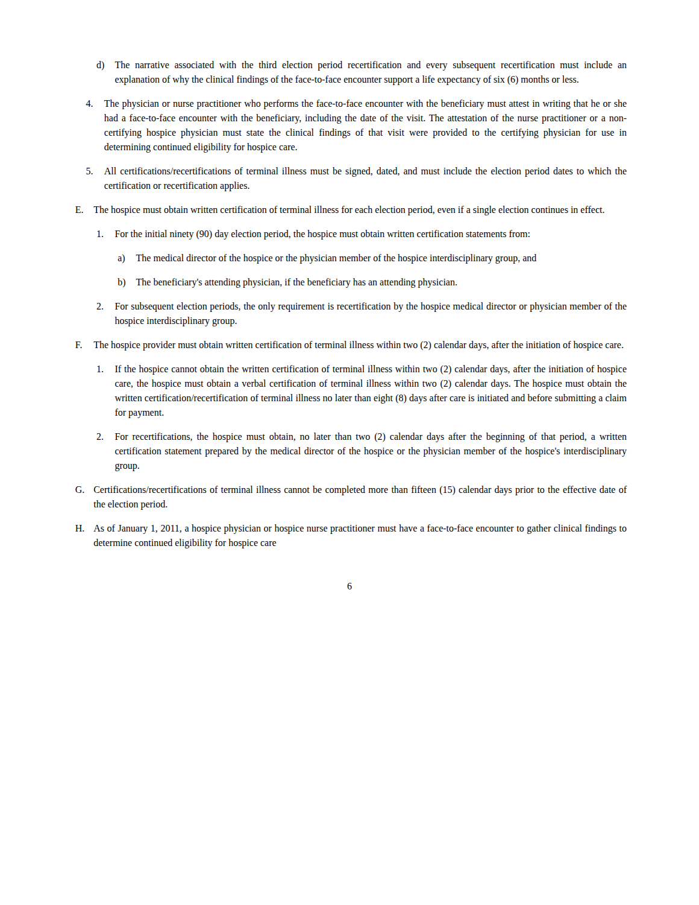d) The narrative associated with the third election period recertification and every subsequent recertification must include an explanation of why the clinical findings of the face-to-face encounter support a life expectancy of six (6) months or less.
4. The physician or nurse practitioner who performs the face-to-face encounter with the beneficiary must attest in writing that he or she had a face-to-face encounter with the beneficiary, including the date of the visit. The attestation of the nurse practitioner or a non-certifying hospice physician must state the clinical findings of that visit were provided to the certifying physician for use in determining continued eligibility for hospice care.
5. All certifications/recertifications of terminal illness must be signed, dated, and must include the election period dates to which the certification or recertification applies.
E. The hospice must obtain written certification of terminal illness for each election period, even if a single election continues in effect.
1. For the initial ninety (90) day election period, the hospice must obtain written certification statements from:
a) The medical director of the hospice or the physician member of the hospice interdisciplinary group, and
b) The beneficiary's attending physician, if the beneficiary has an attending physician.
2. For subsequent election periods, the only requirement is recertification by the hospice medical director or physician member of the hospice interdisciplinary group.
F. The hospice provider must obtain written certification of terminal illness within two (2) calendar days, after the initiation of hospice care.
1. If the hospice cannot obtain the written certification of terminal illness within two (2) calendar days, after the initiation of hospice care, the hospice must obtain a verbal certification of terminal illness within two (2) calendar days. The hospice must obtain the written certification/recertification of terminal illness no later than eight (8) days after care is initiated and before submitting a claim for payment.
2. For recertifications, the hospice must obtain, no later than two (2) calendar days after the beginning of that period, a written certification statement prepared by the medical director of the hospice or the physician member of the hospice's interdisciplinary group.
G. Certifications/recertifications of terminal illness cannot be completed more than fifteen (15) calendar days prior to the effective date of the election period.
H. As of January 1, 2011, a hospice physician or hospice nurse practitioner must have a face-to-face encounter to gather clinical findings to determine continued eligibility for hospice care
6